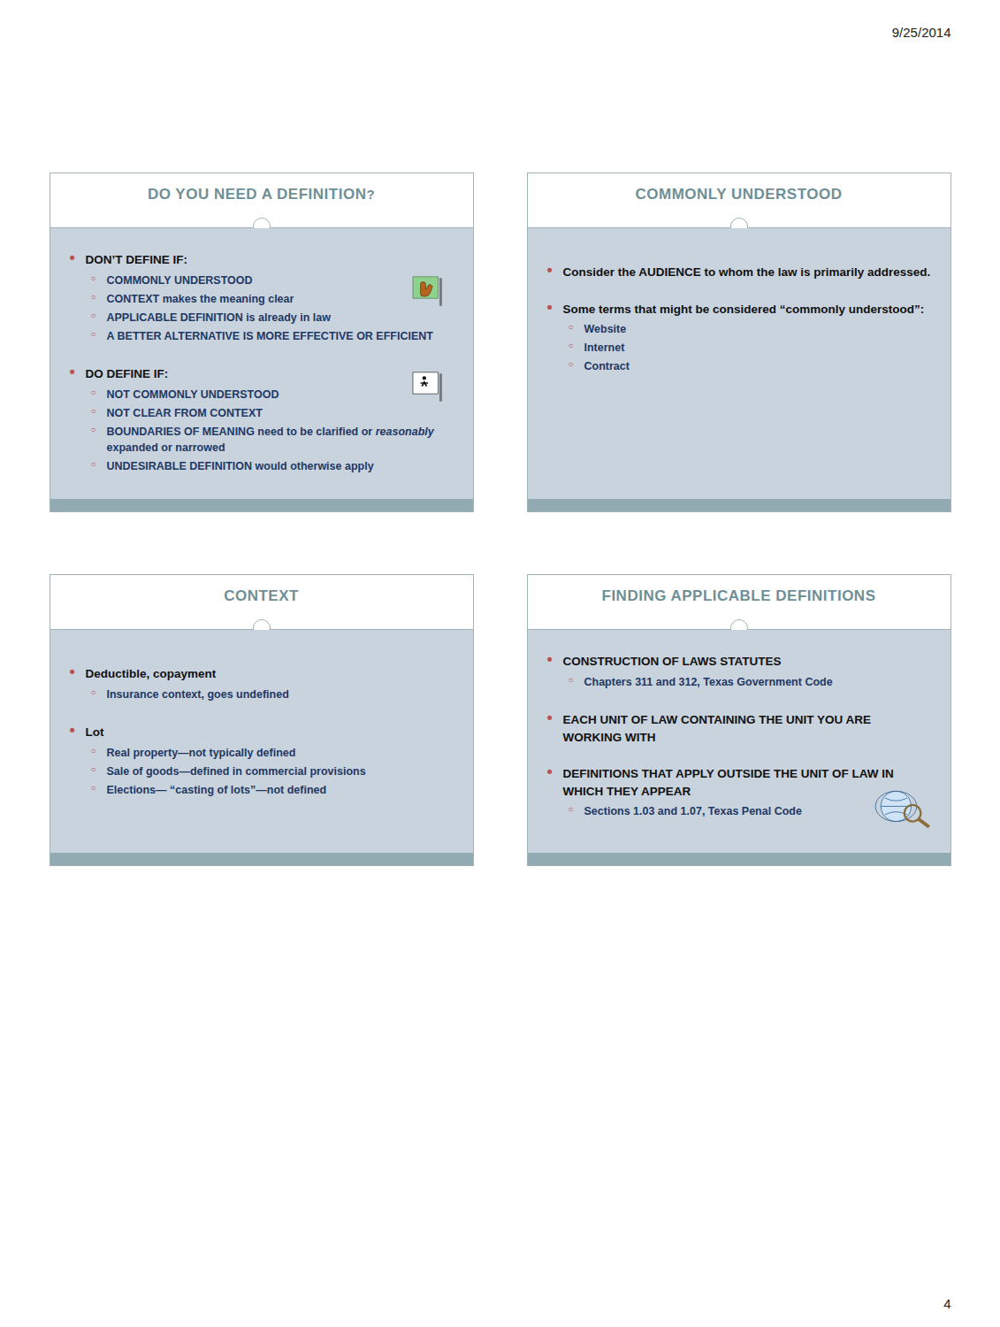9/25/2014
DO YOU NEED A DEFINITION?
DON’T DEFINE IF:
COMMONLY UNDERSTOOD
CONTEXT makes the meaning clear
APPLICABLE DEFINITION is already in law
A BETTER ALTERNATIVE IS MORE EFFECTIVE OR EFFICIENT
DO DEFINE IF:
NOT COMMONLY UNDERSTOOD
NOT CLEAR FROM CONTEXT
BOUNDARIES OF MEANING need to be clarified or reasonably expanded or narrowed
UNDESIRABLE DEFINITION would otherwise apply
COMMONLY UNDERSTOOD
Consider the AUDIENCE to whom the law is primarily addressed.
Some terms that might be considered “commonly understood”:
Website
Internet
Contract
CONTEXT
Deductible, copayment
Insurance context, goes undefined
Lot
Real property—not typically defined
Sale of goods—defined in commercial provisions
Elections— “casting of lots”—not defined
FINDING APPLICABLE DEFINITIONS
CONSTRUCTION OF LAWS STATUTES
Chapters 311 and 312, Texas Government Code
EACH UNIT OF LAW CONTAINING THE UNIT YOU ARE WORKING WITH
DEFINITIONS THAT APPLY OUTSIDE THE UNIT OF LAW IN WHICH THEY APPEAR
Sections 1.03 and 1.07, Texas Penal Code
4